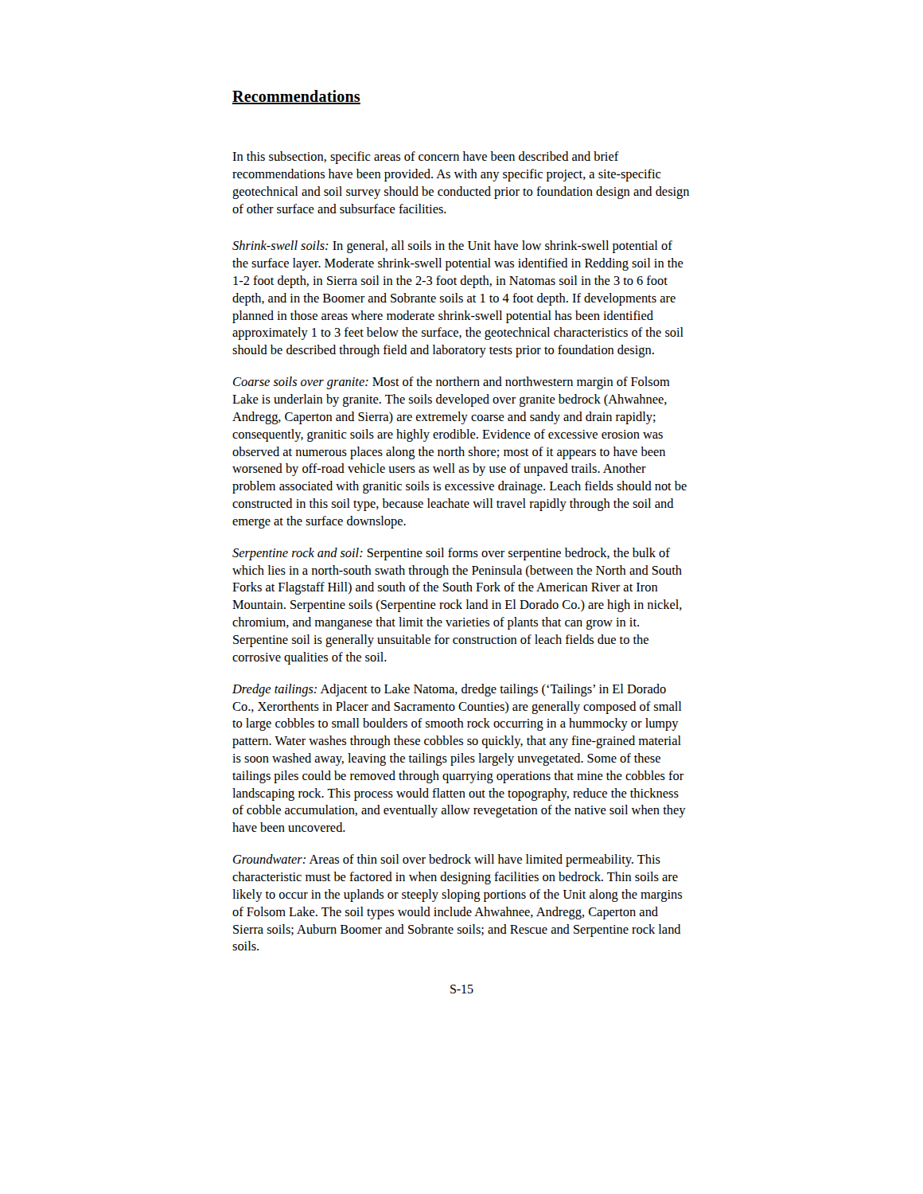Recommendations
In this subsection, specific areas of concern have been described and brief recommendations have been provided. As with any specific project, a site-specific geotechnical and soil survey should be conducted prior to foundation design and design of other surface and subsurface facilities.
Shrink-swell soils: In general, all soils in the Unit have low shrink-swell potential of the surface layer. Moderate shrink-swell potential was identified in Redding soil in the 1-2 foot depth, in Sierra soil in the 2-3 foot depth, in Natomas soil in the 3 to 6 foot depth, and in the Boomer and Sobrante soils at 1 to 4 foot depth. If developments are planned in those areas where moderate shrink-swell potential has been identified approximately 1 to 3 feet below the surface, the geotechnical characteristics of the soil should be described through field and laboratory tests prior to foundation design.
Coarse soils over granite: Most of the northern and northwestern margin of Folsom Lake is underlain by granite. The soils developed over granite bedrock (Ahwahnee, Andregg, Caperton and Sierra) are extremely coarse and sandy and drain rapidly; consequently, granitic soils are highly erodible. Evidence of excessive erosion was observed at numerous places along the north shore; most of it appears to have been worsened by off-road vehicle users as well as by use of unpaved trails. Another problem associated with granitic soils is excessive drainage. Leach fields should not be constructed in this soil type, because leachate will travel rapidly through the soil and emerge at the surface downslope.
Serpentine rock and soil: Serpentine soil forms over serpentine bedrock, the bulk of which lies in a north-south swath through the Peninsula (between the North and South Forks at Flagstaff Hill) and south of the South Fork of the American River at Iron Mountain. Serpentine soils (Serpentine rock land in El Dorado Co.) are high in nickel, chromium, and manganese that limit the varieties of plants that can grow in it. Serpentine soil is generally unsuitable for construction of leach fields due to the corrosive qualities of the soil.
Dredge tailings: Adjacent to Lake Natoma, dredge tailings (‘Tailings’ in El Dorado Co., Xerorthents in Placer and Sacramento Counties) are generally composed of small to large cobbles to small boulders of smooth rock occurring in a hummocky or lumpy pattern. Water washes through these cobbles so quickly, that any fine-grained material is soon washed away, leaving the tailings piles largely unvegetated. Some of these tailings piles could be removed through quarrying operations that mine the cobbles for landscaping rock. This process would flatten out the topography, reduce the thickness of cobble accumulation, and eventually allow revegetation of the native soil when they have been uncovered.
Groundwater: Areas of thin soil over bedrock will have limited permeability. This characteristic must be factored in when designing facilities on bedrock. Thin soils are likely to occur in the uplands or steeply sloping portions of the Unit along the margins of Folsom Lake. The soil types would include Ahwahnee, Andregg, Caperton and Sierra soils; Auburn Boomer and Sobrante soils; and Rescue and Serpentine rock land soils.
S-15